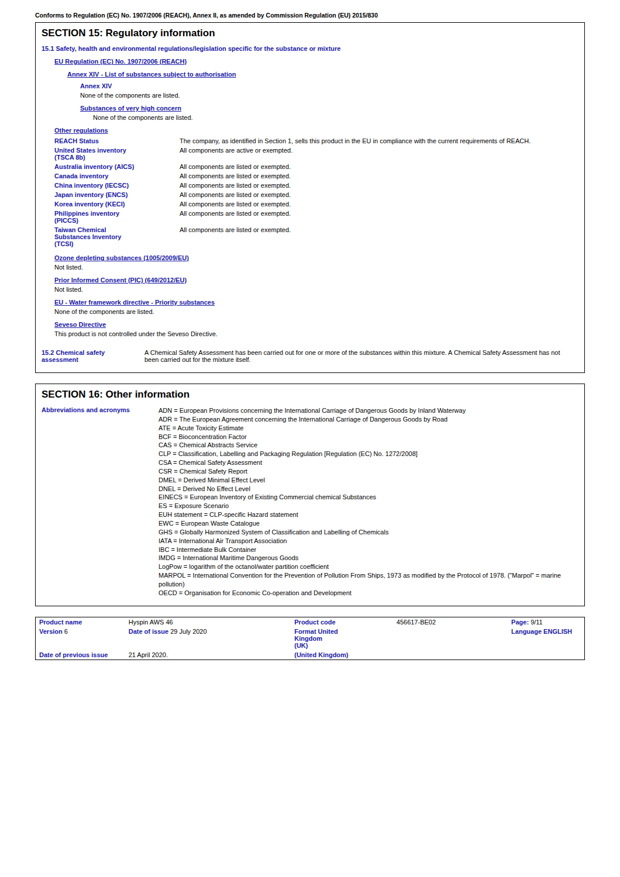Conforms to Regulation (EC) No. 1907/2006 (REACH), Annex II, as amended by Commission Regulation (EU) 2015/830
SECTION 15: Regulatory information
15.1 Safety, health and environmental regulations/legislation specific for the substance or mixture
EU Regulation (EC) No. 1907/2006 (REACH)
Annex XIV - List of substances subject to authorisation
Annex XIV
None of the components are listed.
Substances of very high concern
None of the components are listed.
Other regulations
| REACH Status | The company, as identified in Section 1, sells this product in the EU in compliance with the current requirements of REACH. |
| United States inventory (TSCA 8b) | All components are active or exempted. |
| Australia inventory (AICS) | All components are listed or exempted. |
| Canada inventory | All components are listed or exempted. |
| China inventory (IECSC) | All components are listed or exempted. |
| Japan inventory (ENCS) | All components are listed or exempted. |
| Korea inventory (KECI) | All components are listed or exempted. |
| Philippines inventory (PICCS) | All components are listed or exempted. |
| Taiwan Chemical Substances Inventory (TCSI) | All components are listed or exempted. |
Ozone depleting substances (1005/2009/EU)
Not listed.
Prior Informed Consent (PIC) (649/2012/EU)
Not listed.
EU - Water framework directive - Priority substances
None of the components are listed.
Seveso Directive
This product is not controlled under the Seveso Directive.
| 15.2 Chemical safety assessment | A Chemical Safety Assessment has been carried out for one or more of the substances within this mixture. A Chemical Safety Assessment has not been carried out for the mixture itself. |
SECTION 16: Other information
| Abbreviations and acronyms | ADN = European Provisions concerning the International Carriage of Dangerous Goods by Inland Waterway ADR = The European Agreement concerning the International Carriage of Dangerous Goods by Road ATE = Acute Toxicity Estimate BCF = Bioconcentration Factor CAS = Chemical Abstracts Service CLP = Classification, Labelling and Packaging Regulation [Regulation (EC) No. 1272/2008] CSA = Chemical Safety Assessment CSR = Chemical Safety Report DMEL = Derived Minimal Effect Level DNEL = Derived No Effect Level EINECS = European Inventory of Existing Commercial chemical Substances ES = Exposure Scenario EUH statement = CLP-specific Hazard statement EWC = European Waste Catalogue GHS = Globally Harmonized System of Classification and Labelling of Chemicals IATA = International Air Transport Association IBC = Intermediate Bulk Container IMDG = International Maritime Dangerous Goods LogPow = logarithm of the octanol/water partition coefficient MARPOL = International Convention for the Prevention of Pollution From Ships, 1973 as modified by the Protocol of 1978. ("Marpol" = marine pollution) OECD = Organisation for Economic Co-operation and Development |
| Product name | Hyspin AWS 46 | Product code | 456617-BE02 | Page: 9/11 |
| Version 6 | Date of issue 29 July 2020 | Format United Kingdom (UK) | | Language ENGLISH |
| Date of previous issue | 21 April 2020. | (United Kingdom) | | |